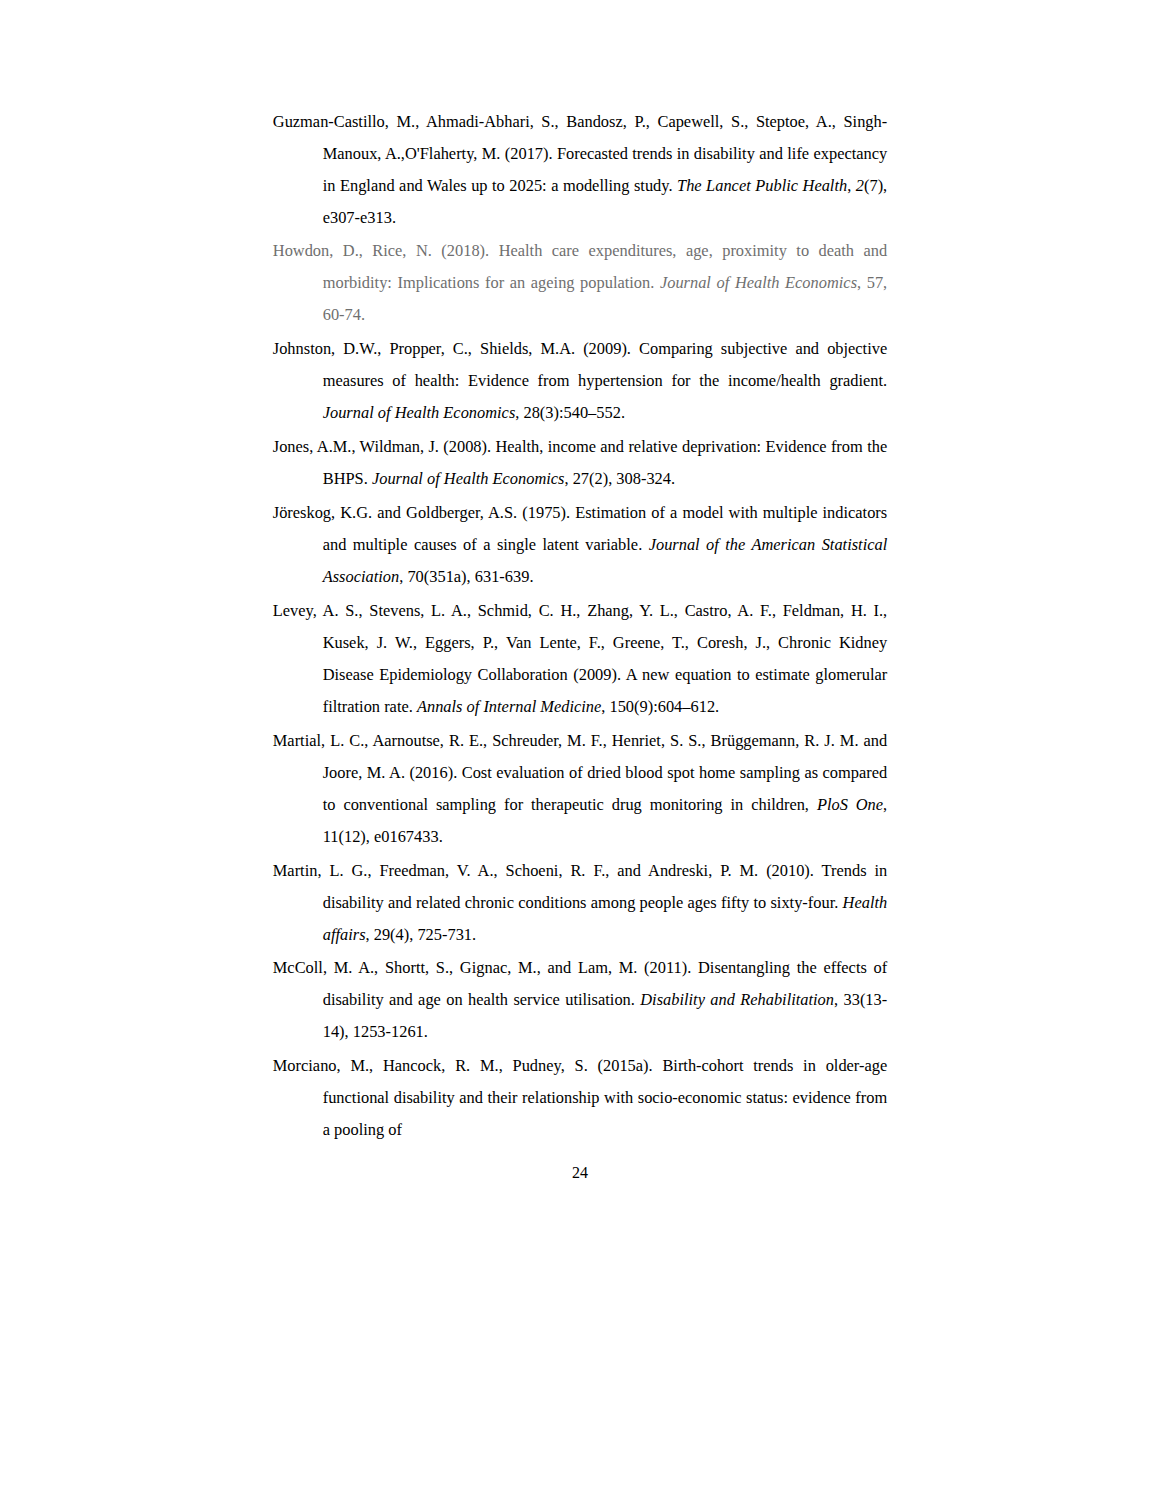Guzman-Castillo, M., Ahmadi-Abhari, S., Bandosz, P., Capewell, S., Steptoe, A., Singh-Manoux, A.,O'Flaherty, M. (2017). Forecasted trends in disability and life expectancy in England and Wales up to 2025: a modelling study. The Lancet Public Health, 2(7), e307-e313.
Howdon, D., Rice, N. (2018). Health care expenditures, age, proximity to death and morbidity: Implications for an ageing population. Journal of Health Economics, 57, 60-74.
Johnston, D.W., Propper, C., Shields, M.A. (2009). Comparing subjective and objective measures of health: Evidence from hypertension for the income/health gradient. Journal of Health Economics, 28(3):540–552.
Jones, A.M., Wildman, J. (2008). Health, income and relative deprivation: Evidence from the BHPS. Journal of Health Economics, 27(2), 308-324.
Jöreskog, K.G. and Goldberger, A.S. (1975). Estimation of a model with multiple indicators and multiple causes of a single latent variable. Journal of the American Statistical Association, 70(351a), 631-639.
Levey, A. S., Stevens, L. A., Schmid, C. H., Zhang, Y. L., Castro, A. F., Feldman, H. I., Kusek, J. W., Eggers, P., Van Lente, F., Greene, T., Coresh, J., Chronic Kidney Disease Epidemiology Collaboration (2009). A new equation to estimate glomerular filtration rate. Annals of Internal Medicine, 150(9):604–612.
Martial, L. C., Aarnoutse, R. E., Schreuder, M. F., Henriet, S. S., Brüggemann, R. J. M. and Joore, M. A. (2016). Cost evaluation of dried blood spot home sampling as compared to conventional sampling for therapeutic drug monitoring in children, PloS One, 11(12), e0167433.
Martin, L. G., Freedman, V. A., Schoeni, R. F., and Andreski, P. M. (2010). Trends in disability and related chronic conditions among people ages fifty to sixty-four. Health affairs, 29(4), 725-731.
McColl, M. A., Shortt, S., Gignac, M., and Lam, M. (2011). Disentangling the effects of disability and age on health service utilisation. Disability and Rehabilitation, 33(13-14), 1253-1261.
Morciano, M., Hancock, R. M., Pudney, S. (2015a). Birth-cohort trends in older-age functional disability and their relationship with socio-economic status: evidence from a pooling of
24